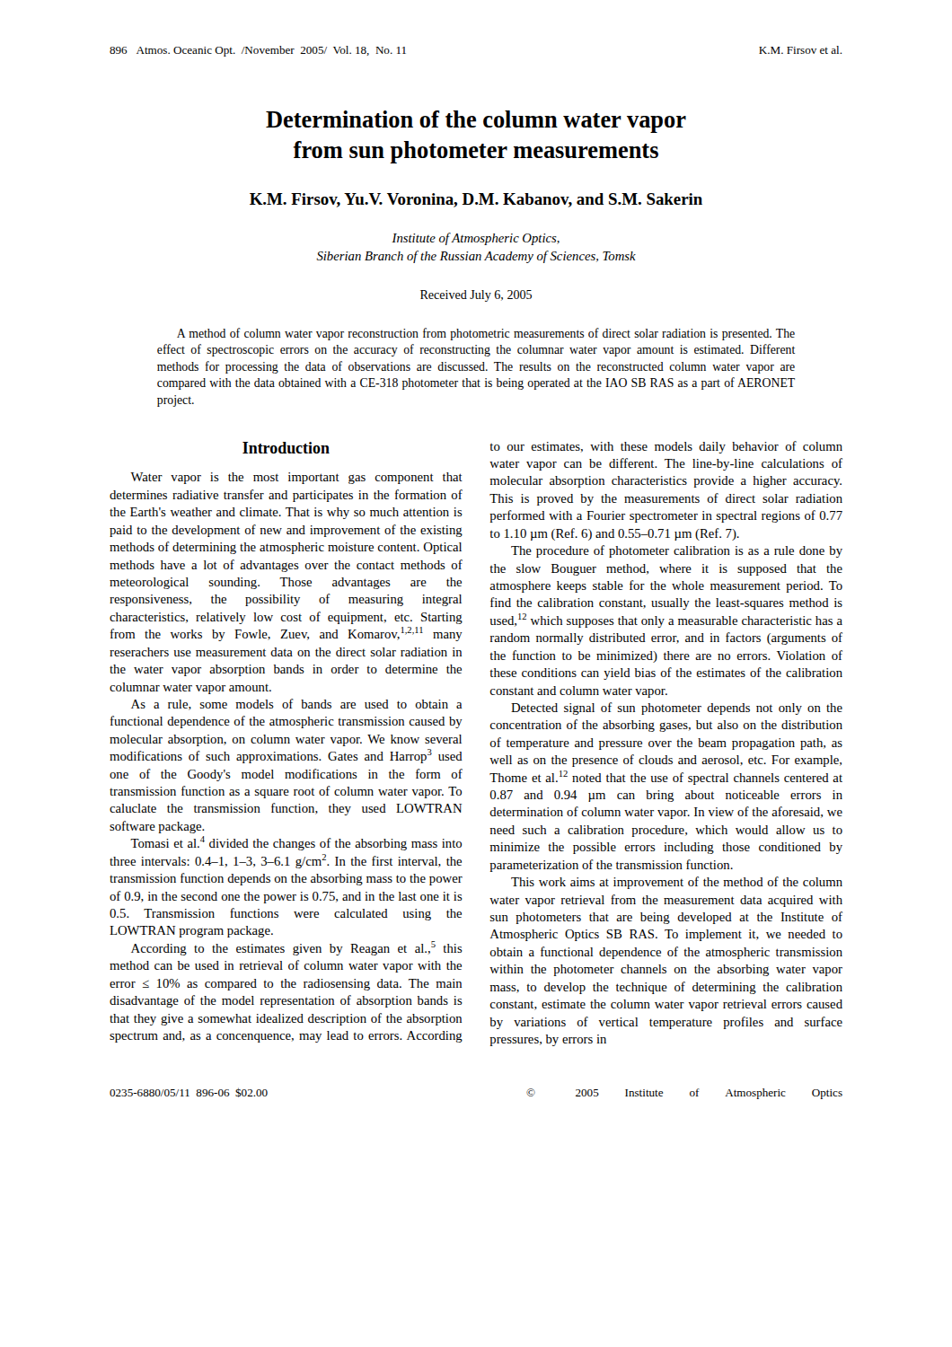896 Atmos. Oceanic Opt. /November 2005/ Vol. 18, No. 11
K.M. Firsov et al.
Determination of the column water vapor
from sun photometer measurements
K.M. Firsov, Yu.V. Voronina, D.M. Kabanov, and S.M. Sakerin
Institute of Atmospheric Optics,
Siberian Branch of the Russian Academy of Sciences, Tomsk
Received July 6, 2005
A method of column water vapor reconstruction from photometric measurements of direct solar radiation is presented. The effect of spectroscopic errors on the accuracy of reconstructing the columnar water vapor amount is estimated. Different methods for processing the data of observations are discussed. The results on the reconstructed column water vapor are compared with the data obtained with a CE-318 photometer that is being operated at the IAO SB RAS as a part of AERONET project.
Introduction
Water vapor is the most important gas component that determines radiative transfer and participates in the formation of the Earth's weather and climate. That is why so much attention is paid to the development of new and improvement of the existing methods of determining the atmospheric moisture content. Optical methods have a lot of advantages over the contact methods of meteorological sounding. Those advantages are the responsiveness, the possibility of measuring integral characteristics, relatively low cost of equipment, etc. Starting from the works by Fowle, Zuev, and Komarov,1,2,11 many reserachers use measurement data on the direct solar radiation in the water vapor absorption bands in order to determine the columnar water vapor amount.
As a rule, some models of bands are used to obtain a functional dependence of the atmospheric transmission caused by molecular absorption, on column water vapor. We know several modifications of such approximations. Gates and Harrop3 used one of the Goody's model modifications in the form of transmission function as a square root of column water vapor. To caluclate the transmission function, they used LOWTRAN software package.
Tomasi et al.4 divided the changes of the absorbing mass into three intervals: 0.4–1, 1–3, 3–6.1 g/cm2. In the first interval, the transmission function depends on the absorbing mass to the power of 0.9, in the second one the power is 0.75, and in the last one it is 0.5. Transmission functions were calculated using the LOWTRAN program package.
According to the estimates given by Reagan et al.,5 this method can be used in retrieval of column water vapor with the error ≤ 10% as compared to the radiosensing data. The main disadvantage of the model representation of absorption bands is that they give a somewhat idealized description of the absorption spectrum and, as a concenquence, may lead to errors. According to our estimates, with these models daily behavior of column water vapor can be different. The line-by-line calculations of molecular absorption characteristics provide a higher accuracy. This is proved by the measurements of direct solar radiation performed with a Fourier spectrometer in spectral regions of 0.77 to 1.10 µm (Ref. 6) and 0.55–0.71 µm (Ref. 7).
The procedure of photometer calibration is as a rule done by the slow Bouguer method, where it is supposed that the atmosphere keeps stable for the whole measurement period. To find the calibration constant, usually the least-squares method is used,12 which supposes that only a measurable characteristic has a random normally distributed error, and in factors (arguments of the function to be minimized) there are no errors. Violation of these conditions can yield bias of the estimates of the calibration constant and column water vapor.
Detected signal of sun photometer depends not only on the concentration of the absorbing gases, but also on the distribution of temperature and pressure over the beam propagation path, as well as on the presence of clouds and aerosol, etc. For example, Thome et al.12 noted that the use of spectral channels centered at 0.87 and 0.94 µm can bring about noticeable errors in determination of column water vapor. In view of the aforesaid, we need such a calibration procedure, which would allow us to minimize the possible errors including those conditioned by parameterization of the transmission function.
This work aims at improvement of the method of the column water vapor retrieval from the measurement data acquired with sun photometers that are being developed at the Institute of Atmospheric Optics SB RAS. To implement it, we needed to obtain a functional dependence of the atmospheric transmission within the photometer channels on the absorbing water vapor mass, to develop the technique of determining the calibration constant, estimate the column water vapor retrieval errors caused by variations of vertical temperature profiles and surface pressures, by errors in
0235-6880/05/11 896-06 $02.00
© 2005 Institute of Atmospheric Optics